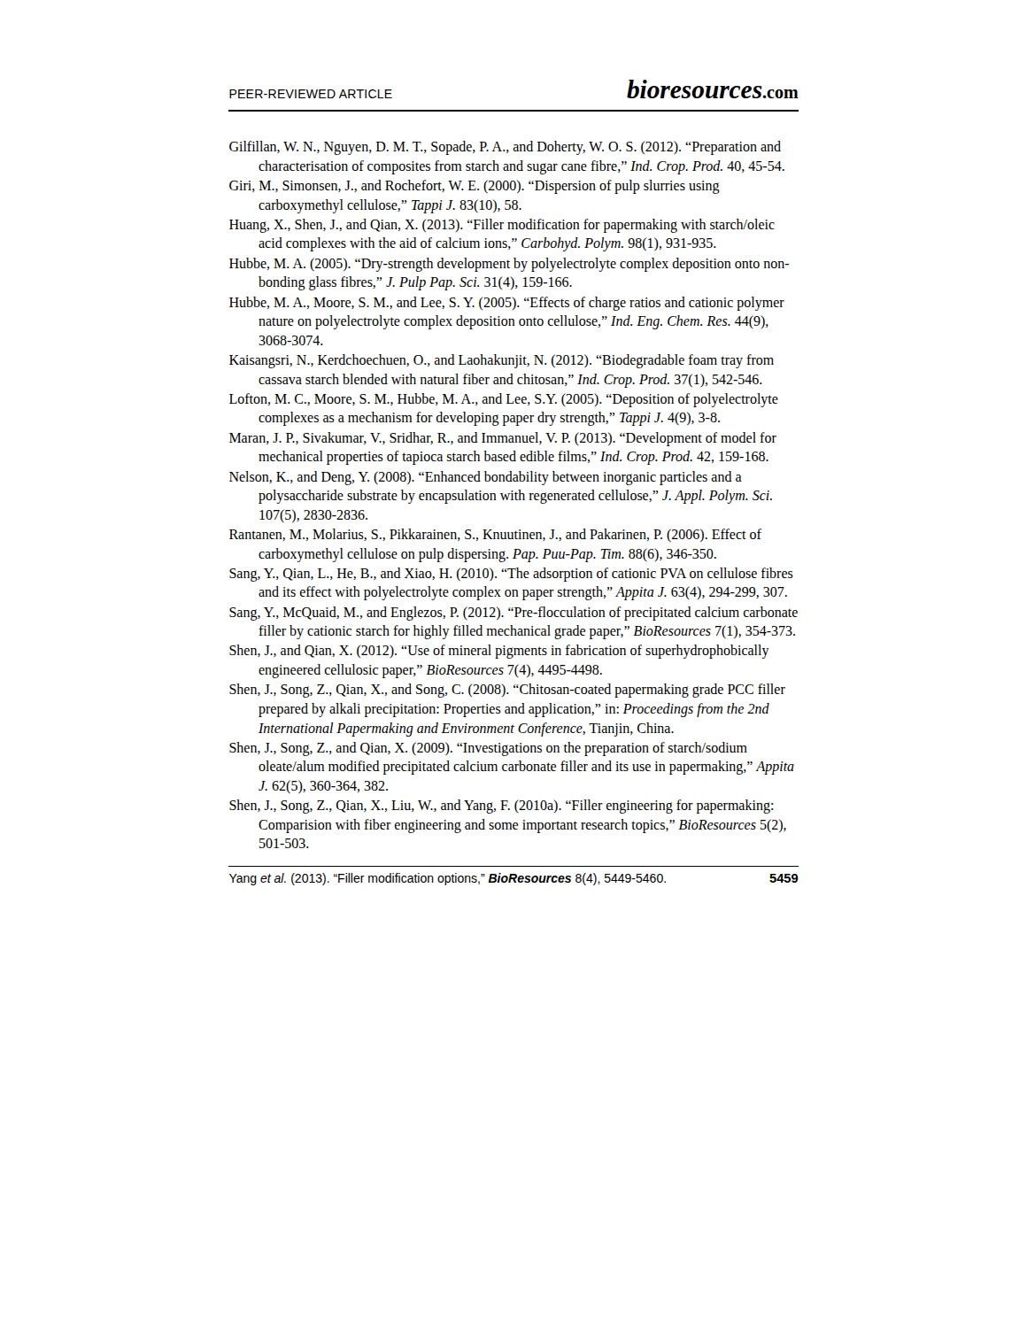PEER-REVIEWED ARTICLE
bioresources.com
Gilfillan, W. N., Nguyen, D. M. T., Sopade, P. A., and Doherty, W. O. S. (2012). “Preparation and characterisation of composites from starch and sugar cane fibre,” Ind. Crop. Prod. 40, 45-54.
Giri, M., Simonsen, J., and Rochefort, W. E. (2000). “Dispersion of pulp slurries using carboxymethyl cellulose,” Tappi J. 83(10), 58.
Huang, X., Shen, J., and Qian, X. (2013). “Filler modification for papermaking with starch/oleic acid complexes with the aid of calcium ions,” Carbohyd. Polym. 98(1), 931-935.
Hubbe, M. A. (2005). “Dry-strength development by polyelectrolyte complex deposition onto non-bonding glass fibres,” J. Pulp Pap. Sci. 31(4), 159-166.
Hubbe, M. A., Moore, S. M., and Lee, S. Y. (2005). “Effects of charge ratios and cationic polymer nature on polyelectrolyte complex deposition onto cellulose,” Ind. Eng. Chem. Res. 44(9), 3068-3074.
Kaisangsri, N., Kerdchoechuen, O., and Laohakunjit, N. (2012). “Biodegradable foam tray from cassava starch blended with natural fiber and chitosan,” Ind. Crop. Prod. 37(1), 542-546.
Lofton, M. C., Moore, S. M., Hubbe, M. A., and Lee, S.Y. (2005). “Deposition of polyelectrolyte complexes as a mechanism for developing paper dry strength,” Tappi J. 4(9), 3-8.
Maran, J. P., Sivakumar, V., Sridhar, R., and Immanuel, V. P. (2013). “Development of model for mechanical properties of tapioca starch based edible films,” Ind. Crop. Prod. 42, 159-168.
Nelson, K., and Deng, Y. (2008). “Enhanced bondability between inorganic particles and a polysaccharide substrate by encapsulation with regenerated cellulose,” J. Appl. Polym. Sci. 107(5), 2830-2836.
Rantanen, M., Molarius, S., Pikkarainen, S., Knuutinen, J., and Pakarinen, P. (2006). Effect of carboxymethyl cellulose on pulp dispersing. Pap. Puu-Pap. Tim. 88(6), 346-350.
Sang, Y., Qian, L., He, B., and Xiao, H. (2010). “The adsorption of cationic PVA on cellulose fibres and its effect with polyelectrolyte complex on paper strength,” Appita J. 63(4), 294-299, 307.
Sang, Y., McQuaid, M., and Englezos, P. (2012). “Pre-flocculation of precipitated calcium carbonate filler by cationic starch for highly filled mechanical grade paper,” BioResources 7(1), 354-373.
Shen, J., and Qian, X. (2012). “Use of mineral pigments in fabrication of superhydrophobically engineered cellulosic paper,” BioResources 7(4), 4495-4498.
Shen, J., Song, Z., Qian, X., and Song, C. (2008). “Chitosan-coated papermaking grade PCC filler prepared by alkali precipitation: Properties and application,” in: Proceedings from the 2nd International Papermaking and Environment Conference, Tianjin, China.
Shen, J., Song, Z., and Qian, X. (2009). “Investigations on the preparation of starch/sodium oleate/alum modified precipitated calcium carbonate filler and its use in papermaking,” Appita J. 62(5), 360-364, 382.
Shen, J., Song, Z., Qian, X., Liu, W., and Yang, F. (2010a). “Filler engineering for papermaking: Comparision with fiber engineering and some important research topics,” BioResources 5(2), 501-503.
Yang et al. (2013). “Filler modification options,” BioResources 8(4), 5449-5460.
5459